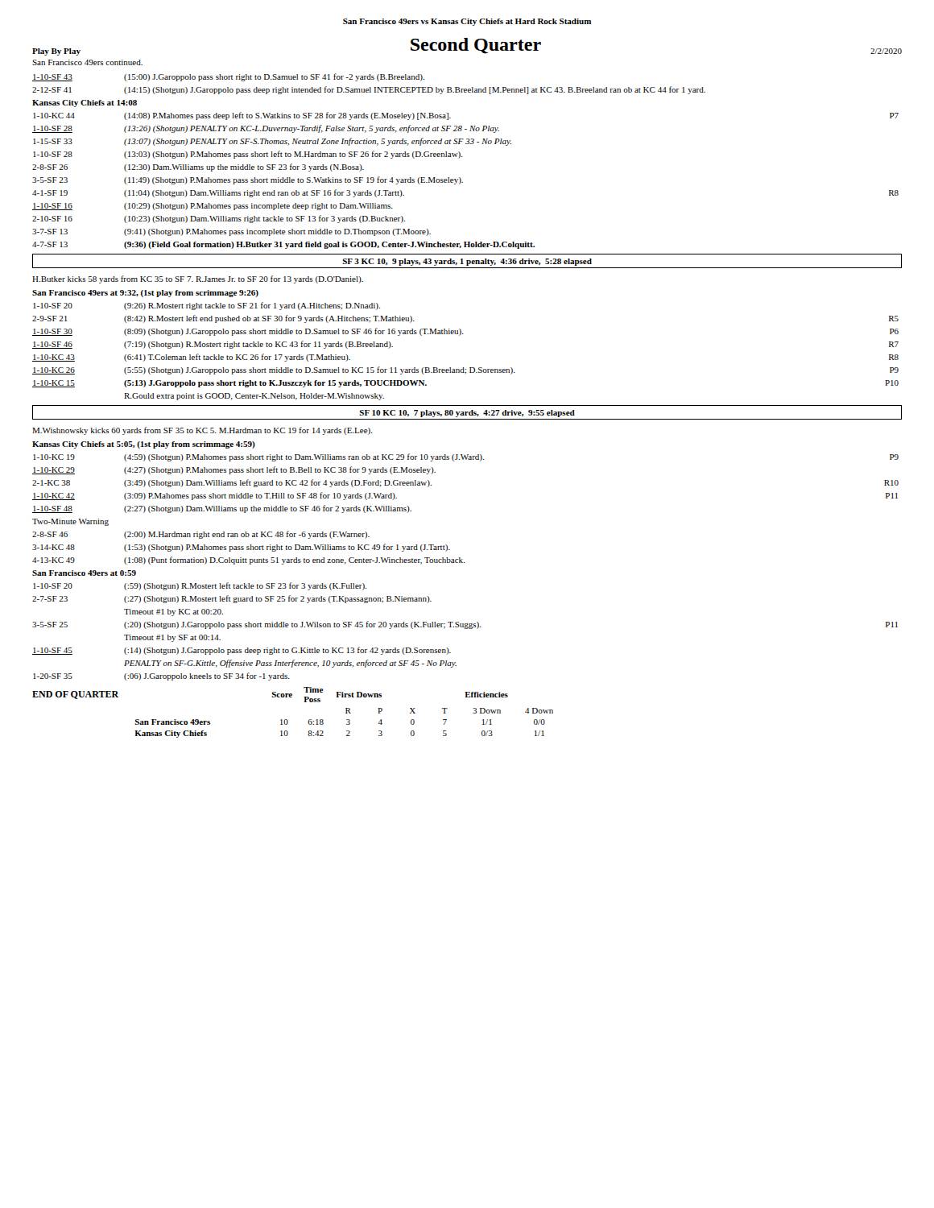San Francisco 49ers vs Kansas City Chiefs at Hard Rock Stadium
Play By Play
Second Quarter
2/2/2020
San Francisco 49ers continued.
| 1-10-SF 43 | (15:00) J.Garoppolo pass short right to D.Samuel to SF 41 for -2 yards (B.Breeland). | |
| 2-12-SF 41 | (14:15) (Shotgun) J.Garoppolo pass deep right intended for D.Samuel INTERCEPTED by B.Breeland [M.Pennel] at KC 43. B.Breeland ran ob at KC 44 for 1 yard. | |
| Kansas City Chiefs at 14:08 |
| 1-10-KC 44 | (14:08) P.Mahomes pass deep left to S.Watkins to SF 28 for 28 yards (E.Moseley) [N.Bosa]. | P7 |
| 1-10-SF 28 | (13:26) (Shotgun) PENALTY on KC-L.Duvernay-Tardif, False Start, 5 yards, enforced at SF 28 - No Play. | |
| 1-15-SF 33 | (13:07) (Shotgun) PENALTY on SF-S.Thomas, Neutral Zone Infraction, 5 yards, enforced at SF 33 - No Play. | |
| 1-10-SF 28 | (13:03) (Shotgun) P.Mahomes pass short left to M.Hardman to SF 26 for 2 yards (D.Greenlaw). | |
| 2-8-SF 26 | (12:30) Dam.Williams up the middle to SF 23 for 3 yards (N.Bosa). | |
| 3-5-SF 23 | (11:49) (Shotgun) P.Mahomes pass short middle to S.Watkins to SF 19 for 4 yards (E.Moseley). | |
| 4-1-SF 19 | (11:04) (Shotgun) Dam.Williams right end ran ob at SF 16 for 3 yards (J.Tartt). | R8 |
| 1-10-SF 16 | (10:29) (Shotgun) P.Mahomes pass incomplete deep right to Dam.Williams. | |
| 2-10-SF 16 | (10:23) (Shotgun) Dam.Williams right tackle to SF 13 for 3 yards (D.Buckner). | |
| 3-7-SF 13 | (9:41) (Shotgun) P.Mahomes pass incomplete short middle to D.Thompson (T.Moore). | |
| 4-7-SF 13 | (9:36) (Field Goal formation) H.Butker 31 yard field goal is GOOD, Center-J.Winchester, Holder-D.Colquitt. | |
SF 3 KC 10, 9 plays, 43 yards, 1 penalty, 4:36 drive, 5:28 elapsed
H.Butker kicks 58 yards from KC 35 to SF 7. R.James Jr. to SF 20 for 13 yards (D.O'Daniel).
| San Francisco 49ers at 9:32, (1st play from scrimmage 9:26) |
| 1-10-SF 20 | (9:26) R.Mostert right tackle to SF 21 for 1 yard (A.Hitchens; D.Nnadi). | |
| 2-9-SF 21 | (8:42) R.Mostert left end pushed ob at SF 30 for 9 yards (A.Hitchens; T.Mathieu). | R5 |
| 1-10-SF 30 | (8:09) (Shotgun) J.Garoppolo pass short middle to D.Samuel to SF 46 for 16 yards (T.Mathieu). | P6 |
| 1-10-SF 46 | (7:19) (Shotgun) R.Mostert right tackle to KC 43 for 11 yards (B.Breeland). | R7 |
| 1-10-KC 43 | (6:41) T.Coleman left tackle to KC 26 for 17 yards (T.Mathieu). | R8 |
| 1-10-KC 26 | (5:55) (Shotgun) J.Garoppolo pass short middle to D.Samuel to KC 15 for 11 yards (B.Breeland; D.Sorensen). | P9 |
| 1-10-KC 15 | (5:13) J.Garoppolo pass short right to K.Juszczyk for 15 yards, TOUCHDOWN. | P10 |
| | R.Gould extra point is GOOD, Center-K.Nelson, Holder-M.Wishnowsky. | |
SF 10 KC 10, 7 plays, 80 yards, 4:27 drive, 9:55 elapsed
M.Wishnowsky kicks 60 yards from SF 35 to KC 5. M.Hardman to KC 19 for 14 yards (E.Lee).
| Kansas City Chiefs at 5:05, (1st play from scrimmage 4:59) |
| 1-10-KC 19 | (4:59) (Shotgun) P.Mahomes pass short right to Dam.Williams ran ob at KC 29 for 10 yards (J.Ward). | P9 |
| 1-10-KC 29 | (4:27) (Shotgun) P.Mahomes pass short left to B.Bell to KC 38 for 9 yards (E.Moseley). | |
| 2-1-KC 38 | (3:49) (Shotgun) Dam.Williams left guard to KC 42 for 4 yards (D.Ford; D.Greenlaw). | R10 |
| 1-10-KC 42 | (3:09) P.Mahomes pass short middle to T.Hill to SF 48 for 10 yards (J.Ward). | P11 |
| 1-10-SF 48 | (2:27) (Shotgun) Dam.Williams up the middle to SF 46 for 2 yards (K.Williams). | |
| Two-Minute Warning | | |
| 2-8-SF 46 | (2:00) M.Hardman right end ran ob at KC 48 for -6 yards (F.Warner). | |
| 3-14-KC 48 | (1:53) (Shotgun) P.Mahomes pass short right to Dam.Williams to KC 49 for 1 yard (J.Tartt). | |
| 4-13-KC 49 | (1:08) (Punt formation) D.Colquitt punts 51 yards to end zone, Center-J.Winchester, Touchback. | |
| San Francisco 49ers at 0:59 |
| 1-10-SF 20 | (:59) (Shotgun) R.Mostert left tackle to SF 23 for 3 yards (K.Fuller). | |
| 2-7-SF 23 | (:27) (Shotgun) R.Mostert left guard to SF 25 for 2 yards (T.Kpassagnon; B.Niemann). | |
| | Timeout #1 by KC at 00:20. | |
| 3-5-SF 25 | (:20) (Shotgun) J.Garoppolo pass short middle to J.Wilson to SF 45 for 20 yards (K.Fuller; T.Suggs). | P11 |
| | Timeout #1 by SF at 00:14. | |
| 1-10-SF 45 | (:14) (Shotgun) J.Garoppolo pass deep right to G.Kittle to KC 13 for 42 yards (D.Sorensen). | |
| | PENALTY on SF-G.Kittle, Offensive Pass Interference, 10 yards, enforced at SF 45 - No Play. | |
| 1-20-SF 35 | (:06) J.Garoppolo kneels to SF 34 for -1 yards. | |
END OF QUARTER
| | Score | Time Poss | First Downs | Efficiencies |
| --- | --- | --- | --- | --- |
| | | | R | P | X | T | 3 Down | 4 Down |
| San Francisco 49ers | 10 | 6:18 | 3 | 4 | 0 | 7 | 1/1 | 0/0 |
| Kansas City Chiefs | 10 | 8:42 | 2 | 3 | 0 | 5 | 0/3 | 1/1 |